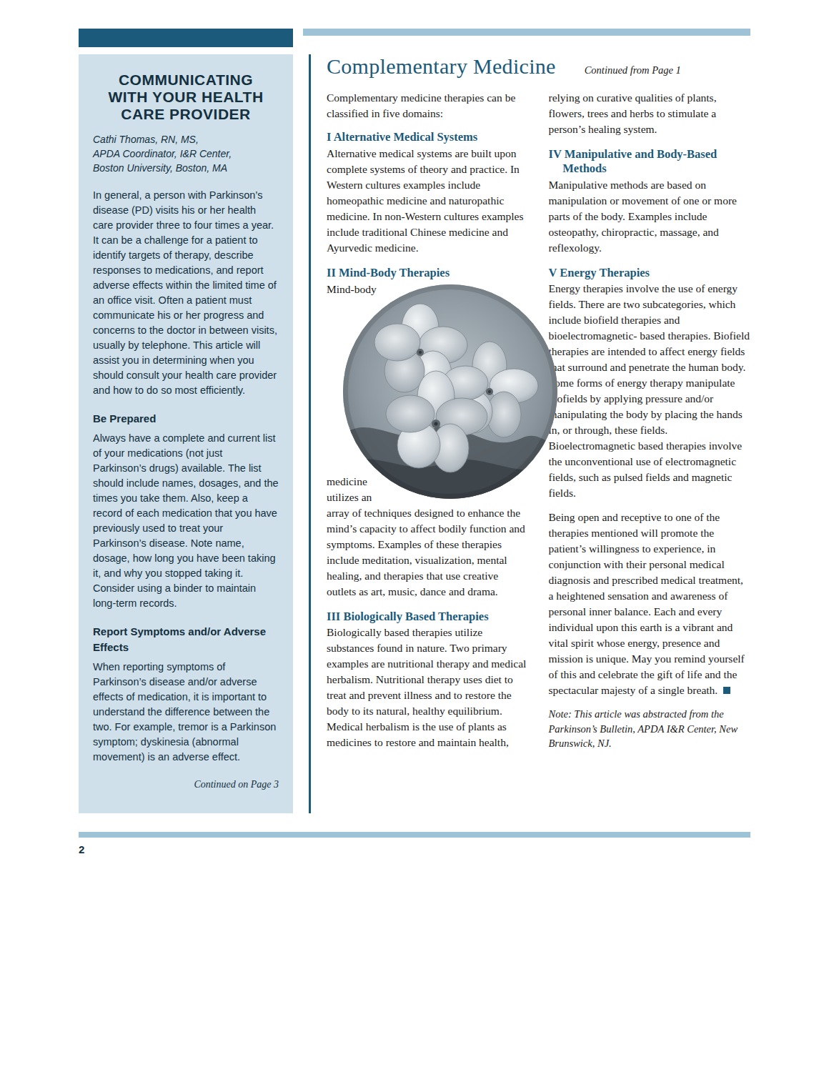COMMUNICATING
WITH YOUR HEALTH
CARE PROVIDER
Cathi Thomas, RN, MS,
APDA Coordinator, I&R Center,
Boston University, Boston, MA
In general, a person with Parkinson’s disease (PD) visits his or her health care provider three to four times a year. It can be a challenge for a patient to identify targets of therapy, describe responses to medications, and report adverse effects within the limited time of an office visit. Often a patient must communicate his or her progress and concerns to the doctor in between visits, usually by telephone. This article will assist you in determining when you should consult your health care provider and how to do so most efficiently.
Be Prepared
Always have a complete and current list of your medications (not just Parkinson’s drugs) available. The list should include names, dosages, and the times you take them. Also, keep a record of each medication that you have previously used to treat your Parkinson’s disease. Note name, dosage, how long you have been taking it, and why you stopped taking it. Consider using a binder to maintain long-term records.
Report Symptoms and/or Adverse Effects
When reporting symptoms of Parkinson’s disease and/or adverse effects of medication, it is important to understand the difference between the two. For example, tremor is a Parkinson symptom; dyskinesia (abnormal movement) is an adverse effect.
Continued on Page 3
Complementary Medicine
Continued from Page 1
Complementary medicine therapies can be classified in five domains:
I Alternative Medical Systems
Alternative medical systems are built upon complete systems of theory and practice. In Western cultures examples include homeopathic medicine and naturopathic medicine. In non-Western cultures examples include traditional Chinese medicine and Ayurvedic medicine.
II Mind-Body Therapies
Mind-body medicine utilizes an array of techniques designed to enhance the mind’s capacity to affect bodily function and symptoms. Examples of these therapies include meditation, visualization, mental healing, and therapies that use creative outlets as art, music, dance and drama.
III Biologically Based Therapies
Biologically based therapies utilize substances found in nature. Two primary examples are nutritional therapy and medical herbalism. Nutritional therapy uses diet to treat and prevent illness and to restore the body to its natural, healthy equilibrium. Medical herbalism is the use of plants as medicines to restore and maintain health, relying on curative qualities of plants, flowers, trees and herbs to stimulate a person’s healing system.
IV Manipulative and Body-Based Methods
Manipulative methods are based on manipulation or movement of one or more parts of the body. Examples include osteopathy, chiropractic, massage, and reflexology.
V Energy Therapies
Energy therapies involve the use of energy fields. There are two subcategories, which include biofield therapies and bioelectromagnetic- based therapies. Biofield therapies are intended to affect energy fields that surround and penetrate the human body. Some forms of energy therapy manipulate biofields by applying pressure and/or manipulating the body by placing the hands in, or through, these fields. Bioelectromagnetic based therapies involve the unconventional use of electromagnetic fields, such as pulsed fields and magnetic fields.
Being open and receptive to one of the therapies mentioned will promote the patient’s willingness to experience, in conjunction with their personal medical diagnosis and prescribed medical treatment, a heightened sensation and awareness of personal inner balance. Each and every individual upon this earth is a vibrant and vital spirit whose energy, presence and mission is unique. May you remind yourself of this and celebrate the gift of life and the spectacular majesty of a single breath.
Note: This article was abstracted from the Parkinson’s Bulletin, APDA I&R Center, New Brunswick, NJ.
2